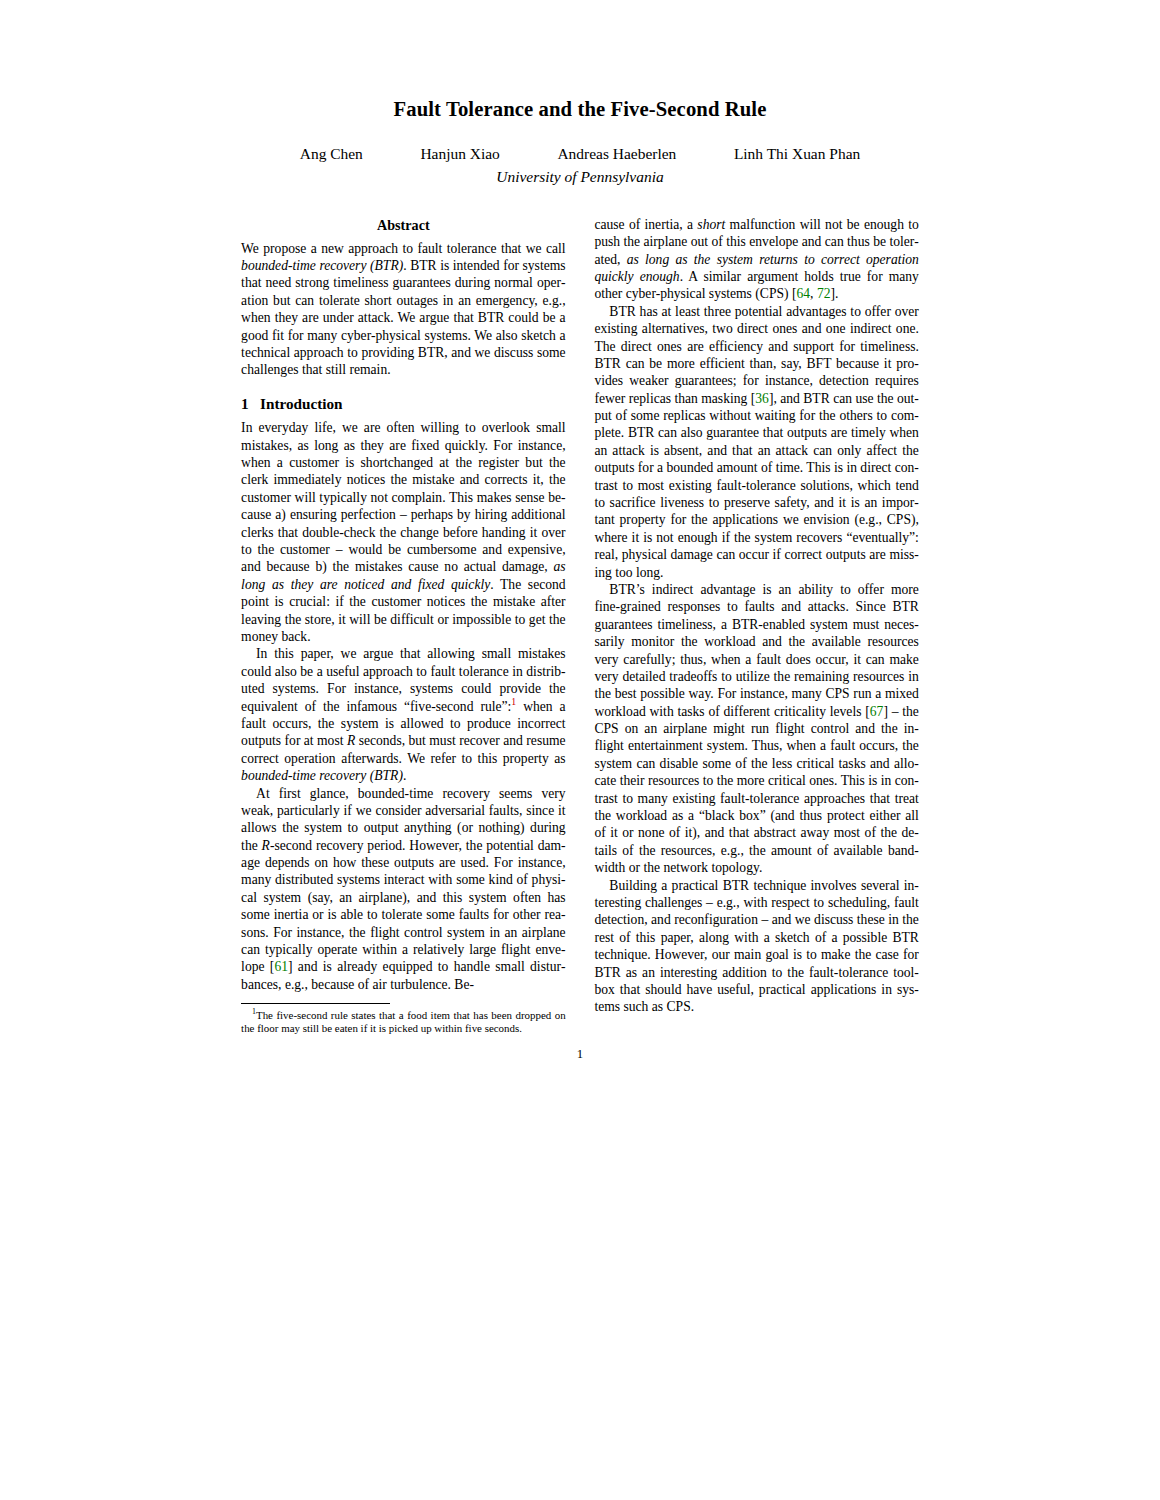Fault Tolerance and the Five-Second Rule
Ang Chen Hanjun Xiao Andreas Haeberlen Linh Thi Xuan Phan
University of Pennsylvania
Abstract
We propose a new approach to fault tolerance that we call bounded-time recovery (BTR). BTR is intended for systems that need strong timeliness guarantees during normal operation but can tolerate short outages in an emergency, e.g., when they are under attack. We argue that BTR could be a good fit for many cyber-physical systems. We also sketch a technical approach to providing BTR, and we discuss some challenges that still remain.
1 Introduction
In everyday life, we are often willing to overlook small mistakes, as long as they are fixed quickly. For instance, when a customer is shortchanged at the register but the clerk immediately notices the mistake and corrects it, the customer will typically not complain. This makes sense because a) ensuring perfection – perhaps by hiring additional clerks that double-check the change before handing it over to the customer – would be cumbersome and expensive, and because b) the mistakes cause no actual damage, as long as they are noticed and fixed quickly. The second point is crucial: if the customer notices the mistake after leaving the store, it will be difficult or impossible to get the money back.
In this paper, we argue that allowing small mistakes could also be a useful approach to fault tolerance in distributed systems. For instance, systems could provide the equivalent of the infamous “five-second rule”:1 when a fault occurs, the system is allowed to produce incorrect outputs for at most R seconds, but must recover and resume correct operation afterwards. We refer to this property as bounded-time recovery (BTR).
At first glance, bounded-time recovery seems very weak, particularly if we consider adversarial faults, since it allows the system to output anything (or nothing) during the R-second recovery period. However, the potential damage depends on how these outputs are used. For instance, many distributed systems interact with some kind of physical system (say, an airplane), and this system often has some inertia or is able to tolerate some faults for other reasons. For instance, the flight control system in an airplane can typically operate within a relatively large flight envelope [61] and is already equipped to handle small disturbances, e.g., because of air turbulence. Be-
1The five-second rule states that a food item that has been dropped on the floor may still be eaten if it is picked up within five seconds.
cause of inertia, a short malfunction will not be enough to push the airplane out of this envelope and can thus be tolerated, as long as the system returns to correct operation quickly enough. A similar argument holds true for many other cyber-physical systems (CPS) [64, 72].
BTR has at least three potential advantages to offer over existing alternatives, two direct ones and one indirect one. The direct ones are efficiency and support for timeliness. BTR can be more efficient than, say, BFT because it provides weaker guarantees; for instance, detection requires fewer replicas than masking [36], and BTR can use the output of some replicas without waiting for the others to complete. BTR can also guarantee that outputs are timely when an attack is absent, and that an attack can only affect the outputs for a bounded amount of time. This is in direct contrast to most existing fault-tolerance solutions, which tend to sacrifice liveness to preserve safety, and it is an important property for the applications we envision (e.g., CPS), where it is not enough if the system recovers “eventually”: real, physical damage can occur if correct outputs are missing too long.
BTR’s indirect advantage is an ability to offer more fine-grained responses to faults and attacks. Since BTR guarantees timeliness, a BTR-enabled system must necessarily monitor the workload and the available resources very carefully; thus, when a fault does occur, it can make very detailed tradeoffs to utilize the remaining resources in the best possible way. For instance, many CPS run a mixed workload with tasks of different criticality levels [67] – the CPS on an airplane might run flight control and the in-flight entertainment system. Thus, when a fault occurs, the system can disable some of the less critical tasks and allocate their resources to the more critical ones. This is in contrast to many existing fault-tolerance approaches that treat the workload as a “black box” (and thus protect either all of it or none of it), and that abstract away most of the details of the resources, e.g., the amount of available bandwidth or the network topology.
Building a practical BTR technique involves several interesting challenges – e.g., with respect to scheduling, fault detection, and reconfiguration – and we discuss these in the rest of this paper, along with a sketch of a possible BTR technique. However, our main goal is to make the case for BTR as an interesting addition to the fault-tolerance toolbox that should have useful, practical applications in systems such as CPS.
1